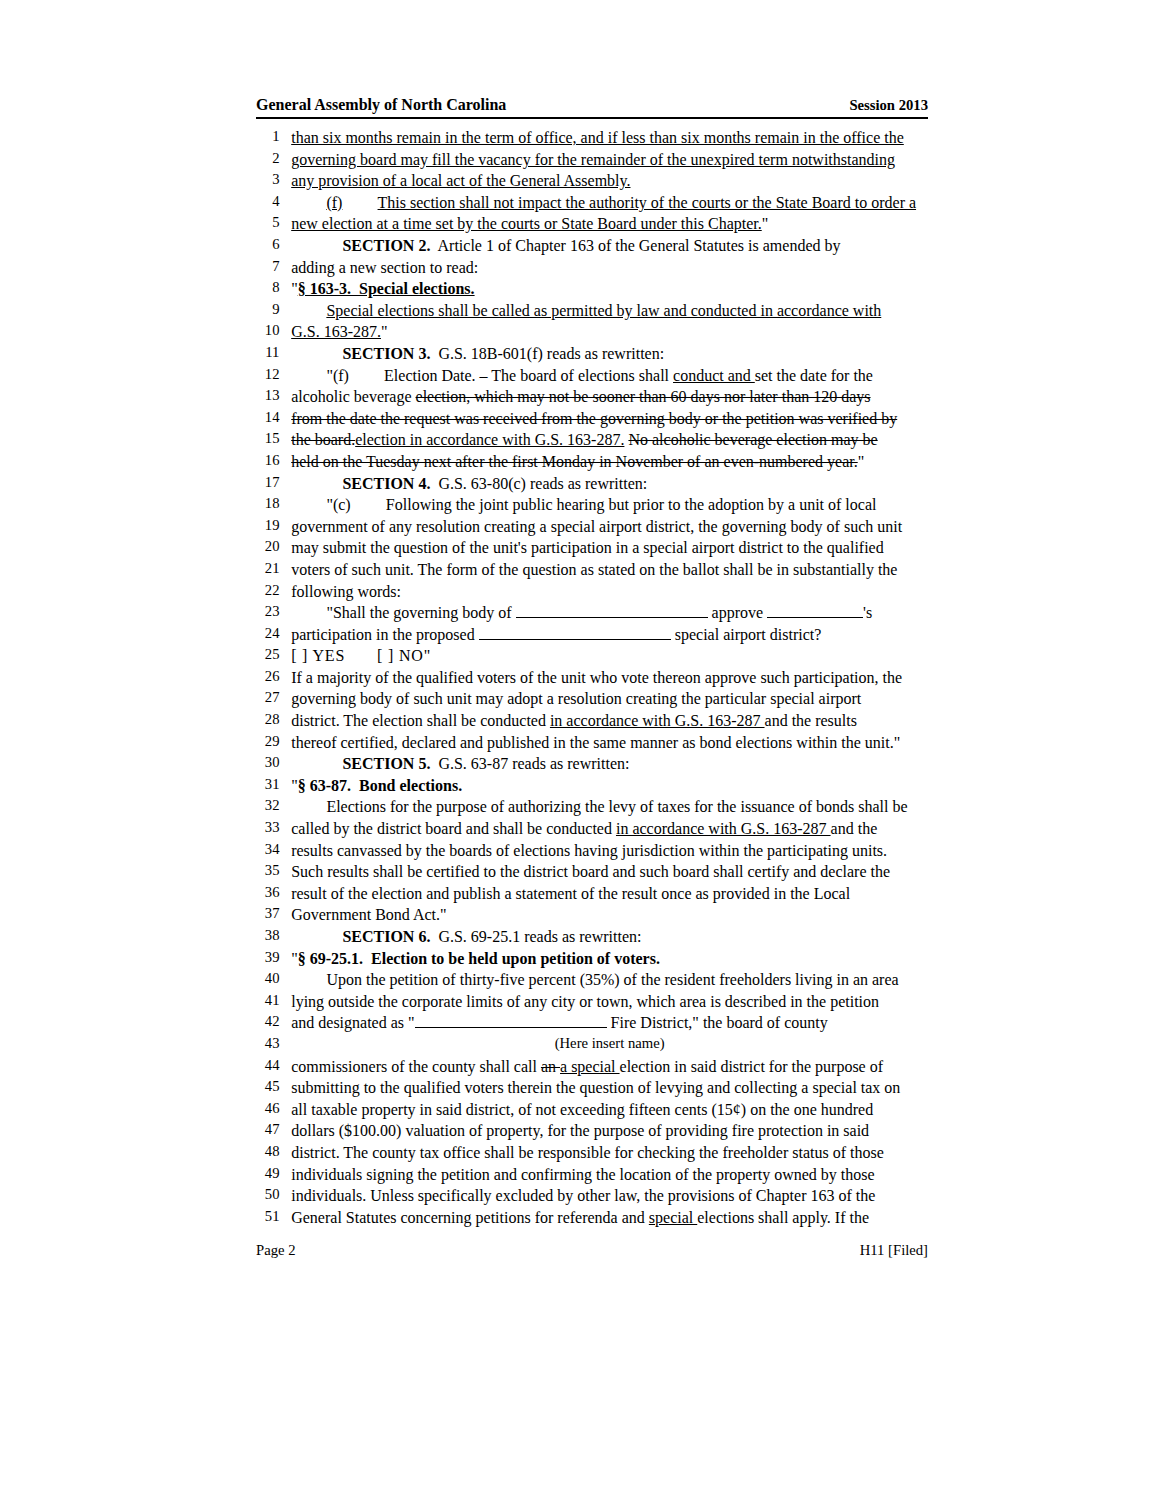General Assembly of North Carolina
Session 2013
than six months remain in the term of office, and if less than six months remain in the office the
governing board may fill the vacancy for the remainder of the unexpired term notwithstanding
any provision of a local act of the General Assembly.
(f) This section shall not impact the authority of the courts or the State Board to order a
new election at a time set by the courts or State Board under this Chapter."
SECTION 2. Article 1 of Chapter 163 of the General Statutes is amended by
adding a new section to read:
"§ 163-3. Special elections.
Special elections shall be called as permitted by law and conducted in accordance with
G.S. 163-287."
SECTION 3. G.S. 18B-601(f) reads as rewritten:
"(f) Election Date. – The board of elections shall conduct and set the date for the
alcoholic beverage election, which may not be sooner than 60 days nor later than 120 days
from the date the request was received from the governing body or the petition was verified by
the board. election in accordance with G.S. 163-287. No alcoholic beverage election may be
held on the Tuesday next after the first Monday in November of an even-numbered year."
SECTION 4. G.S. 63-80(c) reads as rewritten:
"(c) Following the joint public hearing but prior to the adoption by a unit of local
government of any resolution creating a special airport district, the governing body of such unit
may submit the question of the unit's participation in a special airport district to the qualified
voters of such unit. The form of the question as stated on the ballot shall be in substantially the
following words:
"Shall the governing body of approve 's
participation in the proposed special airport district?
[ ] YES [ ] NO"
If a majority of the qualified voters of the unit who vote thereon approve such participation, the
governing body of such unit may adopt a resolution creating the particular special airport
district. The election shall be conducted in accordance with G.S. 163-287 and the results
thereof certified, declared and published in the same manner as bond elections within the unit."
SECTION 5. G.S. 63-87 reads as rewritten:
"§ 63-87. Bond elections.
Elections for the purpose of authorizing the levy of taxes for the issuance of bonds shall be
called by the district board and shall be conducted in accordance with G.S. 163-287 and the
results canvassed by the boards of elections having jurisdiction within the participating units.
Such results shall be certified to the district board and such board shall certify and declare the
result of the election and publish a statement of the result once as provided in the Local
Government Bond Act."
SECTION 6. G.S. 69-25.1 reads as rewritten:
"§ 69-25.1. Election to be held upon petition of voters.
Upon the petition of thirty-five percent (35%) of the resident freeholders living in an area
lying outside the corporate limits of any city or town, which area is described in the petition
and designated as " Fire District," the board of county
(Here insert name)
commissioners of the county shall call an a special election in said district for the purpose of
submitting to the qualified voters therein the question of levying and collecting a special tax on
all taxable property in said district, of not exceeding fifteen cents (15¢) on the one hundred
dollars ($100.00) valuation of property, for the purpose of providing fire protection in said
district. The county tax office shall be responsible for checking the freeholder status of those
individuals signing the petition and confirming the location of the property owned by those
individuals. Unless specifically excluded by other law, the provisions of Chapter 163 of the
General Statutes concerning petitions for referenda and special elections shall apply. If the
Page 2
H11 [Filed]